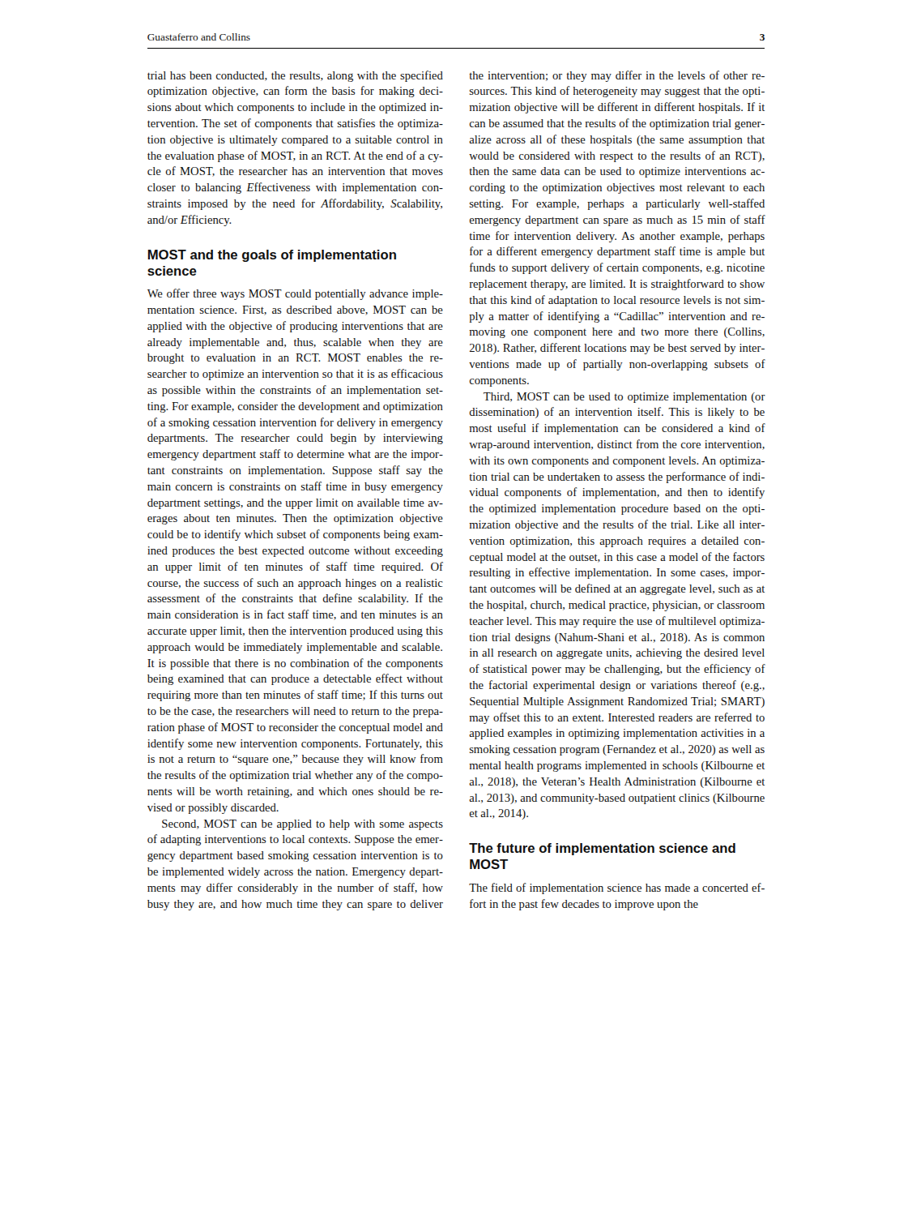Guastaferro and Collins 3
trial has been conducted, the results, along with the specified optimization objective, can form the basis for making decisions about which components to include in the optimized intervention. The set of components that satisfies the optimization objective is ultimately compared to a suitable control in the evaluation phase of MOST, in an RCT. At the end of a cycle of MOST, the researcher has an intervention that moves closer to balancing Effectiveness with implementation constraints imposed by the need for Affordability, Scalability, and/or Efficiency.
MOST and the goals of implementation science
We offer three ways MOST could potentially advance implementation science. First, as described above, MOST can be applied with the objective of producing interventions that are already implementable and, thus, scalable when they are brought to evaluation in an RCT. MOST enables the researcher to optimize an intervention so that it is as efficacious as possible within the constraints of an implementation setting. For example, consider the development and optimization of a smoking cessation intervention for delivery in emergency departments. The researcher could begin by interviewing emergency department staff to determine what are the important constraints on implementation. Suppose staff say the main concern is constraints on staff time in busy emergency department settings, and the upper limit on available time averages about ten minutes. Then the optimization objective could be to identify which subset of components being examined produces the best expected outcome without exceeding an upper limit of ten minutes of staff time required. Of course, the success of such an approach hinges on a realistic assessment of the constraints that define scalability. If the main consideration is in fact staff time, and ten minutes is an accurate upper limit, then the intervention produced using this approach would be immediately implementable and scalable. It is possible that there is no combination of the components being examined that can produce a detectable effect without requiring more than ten minutes of staff time; If this turns out to be the case, the researchers will need to return to the preparation phase of MOST to reconsider the conceptual model and identify some new intervention components. Fortunately, this is not a return to “square one,” because they will know from the results of the optimization trial whether any of the components will be worth retaining, and which ones should be revised or possibly discarded.
Second, MOST can be applied to help with some aspects of adapting interventions to local contexts. Suppose the emergency department based smoking cessation intervention is to be implemented widely across the nation. Emergency departments may differ considerably in the number of staff, how busy they are, and how much time they can spare to deliver the intervention; or they may differ in the levels of other resources. This kind of heterogeneity may suggest that the optimization objective will be different in different hospitals. If it can be assumed that the results of the optimization trial generalize across all of these hospitals (the same assumption that would be considered with respect to the results of an RCT), then the same data can be used to optimize interventions according to the optimization objectives most relevant to each setting. For example, perhaps a particularly well-staffed emergency department can spare as much as 15 min of staff time for intervention delivery. As another example, perhaps for a different emergency department staff time is ample but funds to support delivery of certain components, e.g. nicotine replacement therapy, are limited. It is straightforward to show that this kind of adaptation to local resource levels is not simply a matter of identifying a “Cadillac” intervention and removing one component here and two more there (Collins, 2018). Rather, different locations may be best served by interventions made up of partially non-overlapping subsets of components.
Third, MOST can be used to optimize implementation (or dissemination) of an intervention itself. This is likely to be most useful if implementation can be considered a kind of wrap-around intervention, distinct from the core intervention, with its own components and component levels. An optimization trial can be undertaken to assess the performance of individual components of implementation, and then to identify the optimized implementation procedure based on the optimization objective and the results of the trial. Like all intervention optimization, this approach requires a detailed conceptual model at the outset, in this case a model of the factors resulting in effective implementation. In some cases, important outcomes will be defined at an aggregate level, such as at the hospital, church, medical practice, physician, or classroom teacher level. This may require the use of multilevel optimization trial designs (Nahum-Shani et al., 2018). As is common in all research on aggregate units, achieving the desired level of statistical power may be challenging, but the efficiency of the factorial experimental design or variations thereof (e.g., Sequential Multiple Assignment Randomized Trial; SMART) may offset this to an extent. Interested readers are referred to applied examples in optimizing implementation activities in a smoking cessation program (Fernandez et al., 2020) as well as mental health programs implemented in schools (Kilbourne et al., 2018), the Veteran’s Health Administration (Kilbourne et al., 2013), and community-based outpatient clinics (Kilbourne et al., 2014).
The future of implementation science and MOST
The field of implementation science has made a concerted effort in the past few decades to improve upon the